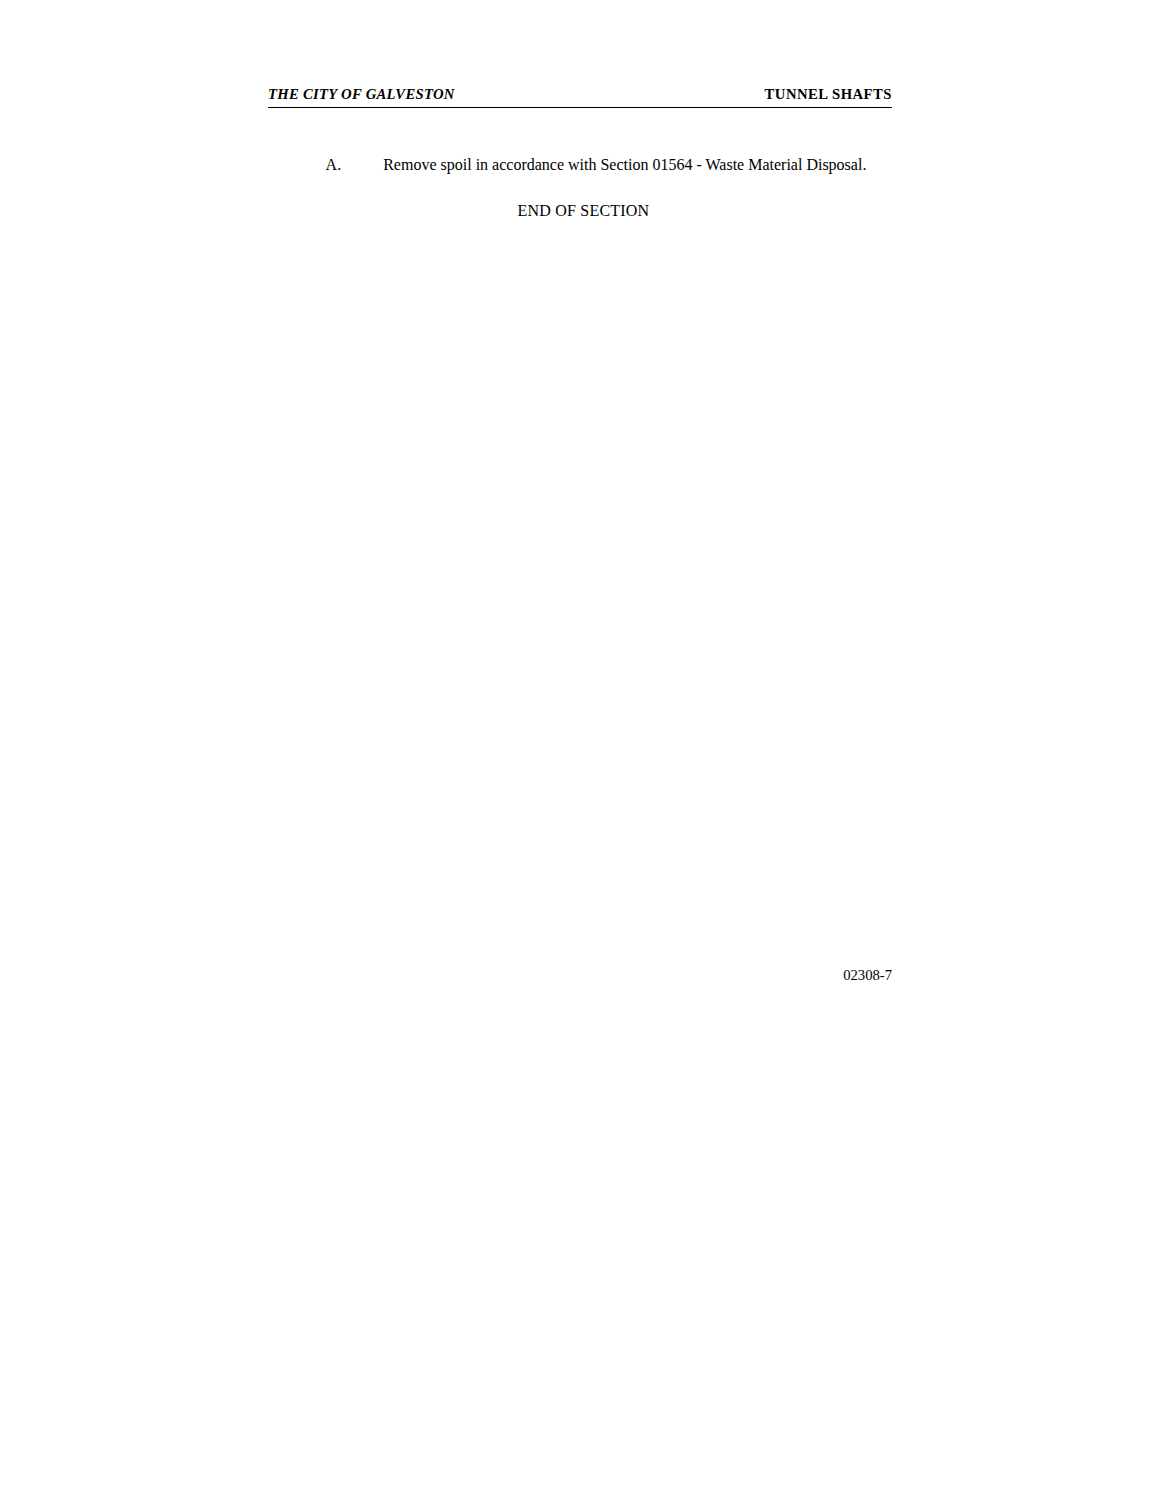THE CITY OF GALVESTON
TUNNEL SHAFTS
A.
Remove spoil in accordance with Section 01564 - Waste Material Disposal.
END OF SECTION
02308-7